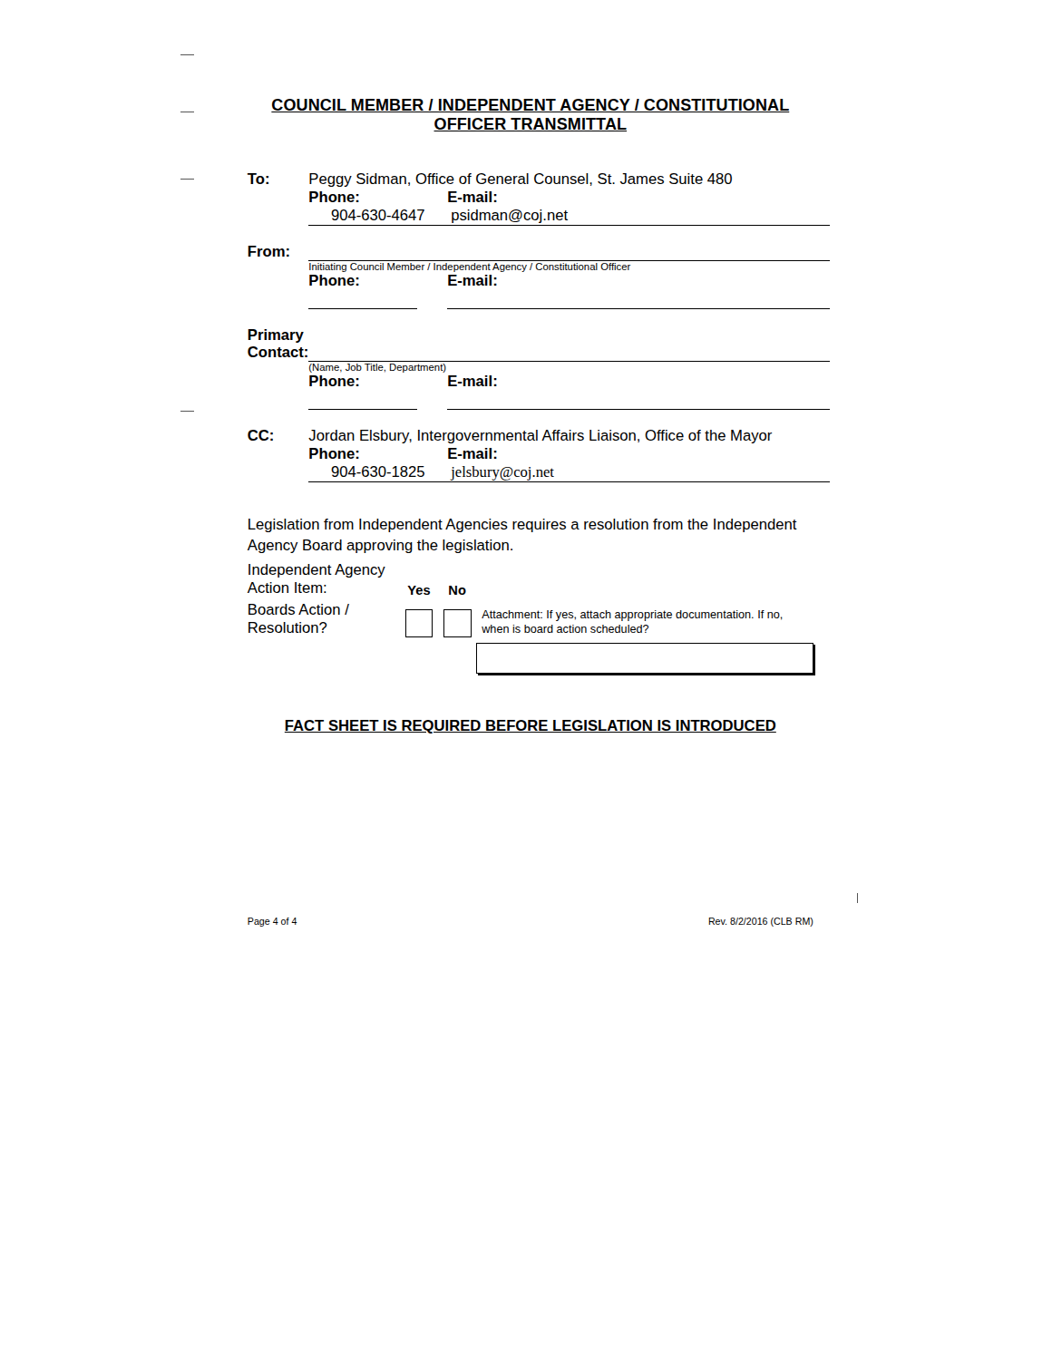COUNCIL MEMBER / INDEPENDENT AGENCY / CONSTITUTIONAL OFFICER TRANSMITTAL
| To: | Peggy Sidman, Office of General Counsel, St. James Suite 480 |
| | Phone: 904-630-4647 | E-mail: psidman@coj.net |
| From: | |
| | Initiating Council Member / Independent Agency / Constitutional Officer |
| | Phone: | E-mail: |
| Primary Contact: | |
| | (Name, Job Title, Department) |
| | Phone: | E-mail: |
| CC: | Jordan Elsbury, Intergovernmental Affairs Liaison, Office of the Mayor |
| | Phone: 904-630-1825 | E-mail: jelsbury@coj.net |
Legislation from Independent Agencies requires a resolution from the Independent Agency Board approving the legislation.
| Independent Agency Action Item: | Yes | No | |
| Boards Action / Resolution? | | | Attachment: If yes, attach appropriate documentation. If no, when is board action scheduled? |
FACT SHEET IS REQUIRED BEFORE LEGISLATION IS INTRODUCED
Page 4 of 4 Rev. 8/2/2016 (CLB RM)